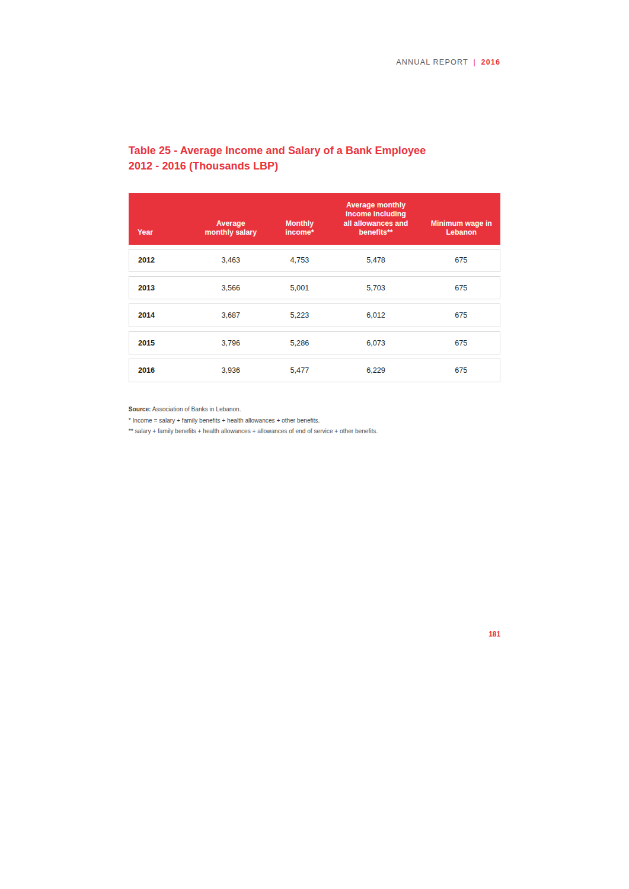ANNUAL REPORT | 2016
Table 25 - Average Income and Salary of a Bank Employee
2012 - 2016 (Thousands LBP)
| Year | Average monthly salary | Monthly income* | Average monthly income including all allowances and benefits** | Minimum wage in Lebanon |
| --- | --- | --- | --- | --- |
| 2012 | 3,463 | 4,753 | 5,478 | 675 |
| 2013 | 3,566 | 5,001 | 5,703 | 675 |
| 2014 | 3,687 | 5,223 | 6,012 | 675 |
| 2015 | 3,796 | 5,286 | 6,073 | 675 |
| 2016 | 3,936 | 5,477 | 6,229 | 675 |
Source: Association of Banks in Lebanon.
* Income = salary + family benefits + health allowances + other benefits.
** salary + family benefits + health allowances + allowances of end of service + other benefits.
181